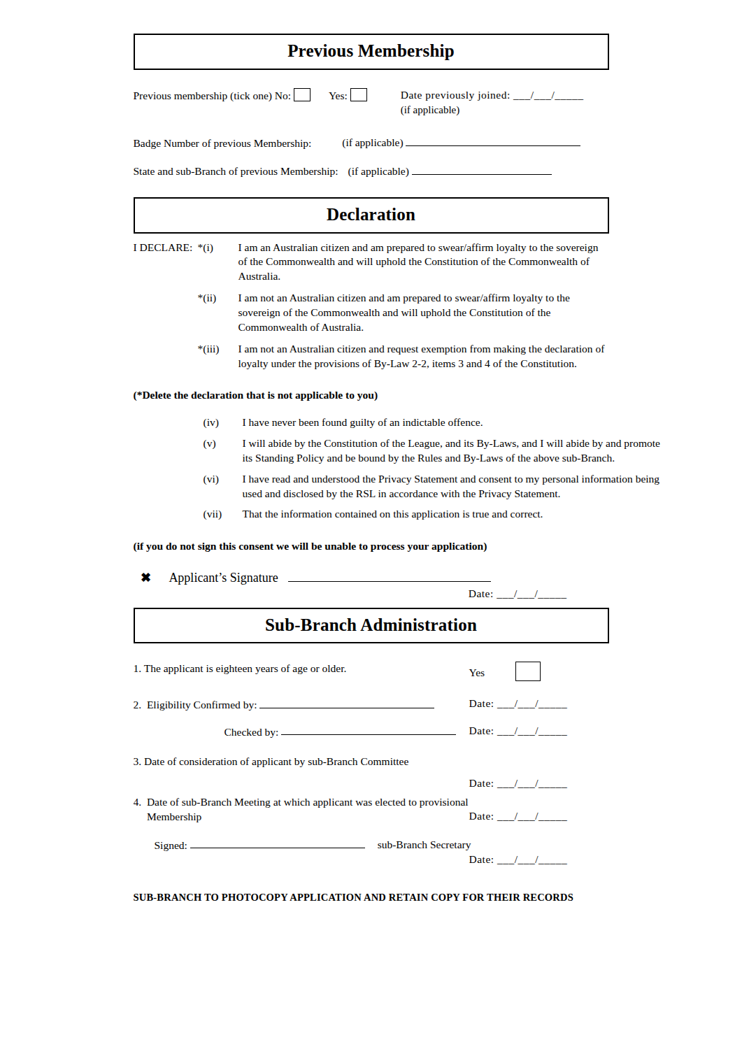Previous Membership
Previous membership (tick one) No: Yes: Date previously joined: ___/___/_____ (if applicable)
Badge Number of previous Membership: (if applicable)
State and sub-Branch of previous Membership: (if applicable)
Declaration
I DECLARE:
*(i)
I am an Australian citizen and am prepared to swear/affirm loyalty to the sovereign of the Commonwealth and will uphold the Constitution of the Commonwealth of Australia.
*(ii)
I am not an Australian citizen and am prepared to swear/affirm loyalty to the sovereign of the Commonwealth and will uphold the Constitution of the Commonwealth of Australia.
*(iii)
I am not an Australian citizen and request exemption from making the declaration of loyalty under the provisions of By-Law 2-2, items 3 and 4 of the Constitution.
(*Delete the declaration that is not applicable to you)
(iv)
I have never been found guilty of an indictable offence.
(v)
I will abide by the Constitution of the League, and its By-Laws, and I will abide by and promote its Standing Policy and be bound by the Rules and By-Laws of the above sub-Branch.
(vi)
I have read and understood the Privacy Statement and consent to my personal information being used and disclosed by the RSL in accordance with the Privacy Statement.
(vii)
That the information contained on this application is true and correct.
(if you do not sign this consent we will be unable to process your application)
✖ Applicant’s Signature Date: ___/___/_____
Sub-Branch Administration
1. The applicant is eighteen years of age or older.
Yes
2. Eligibility Confirmed by:
Date: ___/___/_____
Checked by:
Date: ___/___/_____
3. Date of consideration of applicant by sub-Branch Committee
Date: ___/___/_____
4. Date of sub-Branch Meeting at which applicant was elected to provisional
Membership
Date: ___/___/_____
Signed: sub-Branch Secretary
Date: ___/___/_____
SUB-BRANCH TO PHOTOCOPY APPLICATION AND RETAIN COPY FOR THEIR RECORDS